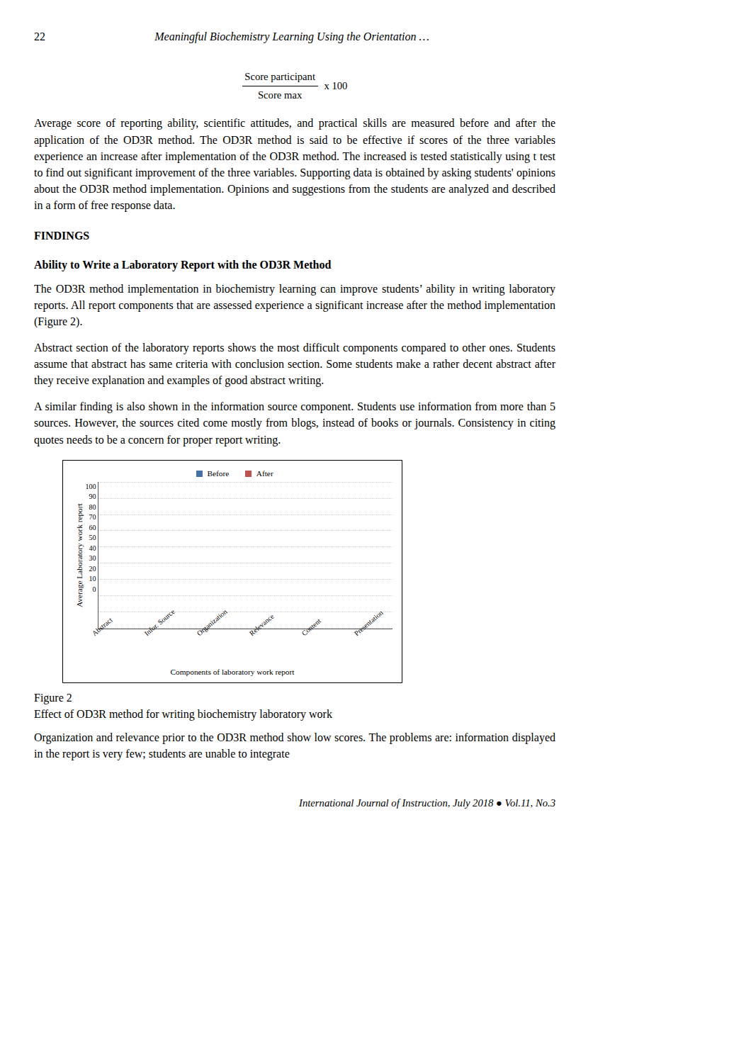22
Meaningful Biochemistry Learning Using the Orientation …
Score participant Score max x 100
Average score of reporting ability, scientific attitudes, and practical skills are measured before and after the application of the OD3R method. The OD3R method is said to be effective if scores of the three variables experience an increase after implementation of the OD3R method. The increased is tested statistically using t test to find out significant improvement of the three variables. Supporting data is obtained by asking students' opinions about the OD3R method implementation. Opinions and suggestions from the students are analyzed and described in a form of free response data.
FINDINGS
Ability to Write a Laboratory Report with the OD3R Method
The OD3R method implementation in biochemistry learning can improve students’ ability in writing laboratory reports. All report components that are assessed experience a significant increase after the method implementation (Figure 2).
Abstract section of the laboratory reports shows the most difficult components compared to other ones. Students assume that abstract has same criteria with conclusion section. Some students make a rather decent abstract after they receive explanation and examples of good abstract writing.
A similar finding is also shown in the information source component. Students use information from more than 5 sources. However, the sources cited come mostly from blogs, instead of books or journals. Consistency in citing quotes needs to be a concern for proper report writing.
Before After
Average Laboratory work report
100
90
80
70
60
50
40
30
20
10
0
Abstract Infor. Source Organization Relevance Content Presentation
Components of laboratory work report
Figure 2 Effect of OD3R method for writing biochemistry laboratory work
Organization and relevance prior to the OD3R method show low scores. The problems are: information displayed in the report is very few; students are unable to integrate
International Journal of Instruction, July 2018 ● Vol.11, No.3